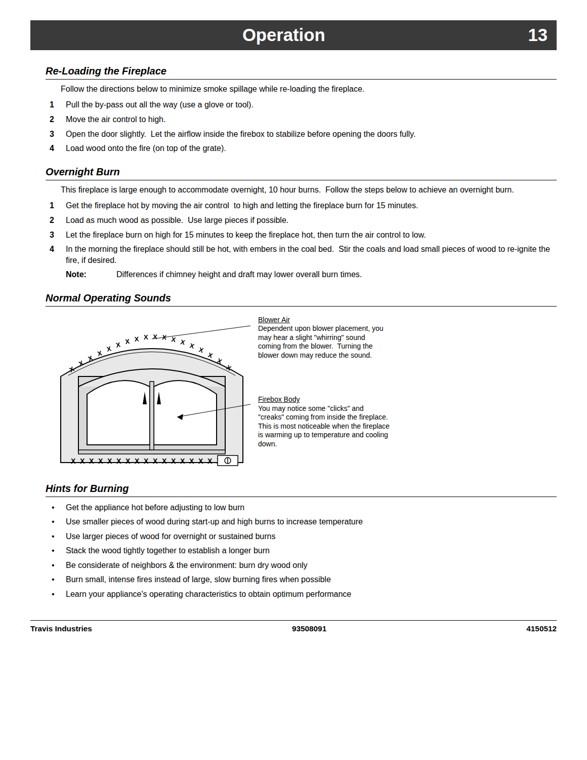Operation
13
Re-Loading the Fireplace
Follow the directions below to minimize smoke spillage while re-loading the fireplace.
Pull the by-pass out all the way (use a glove or tool).
Move the air control to high.
Open the door slightly. Let the airflow inside the firebox to stabilize before opening the doors fully.
Load wood onto the fire (on top of the grate).
Overnight Burn
This fireplace is large enough to accommodate overnight, 10 hour burns. Follow the steps below to achieve an overnight burn.
Get the fireplace hot by moving the air control to high and letting the fireplace burn for 15 minutes.
Load as much wood as possible. Use large pieces if possible.
Let the fireplace burn on high for 15 minutes to keep the fireplace hot, then turn the air control to low.
In the morning the fireplace should still be hot, with embers in the coal bed. Stir the coals and load small pieces of wood to re-ignite the fire, if desired.
Note: Differences if chimney height and draft may lower overall burn times.
Normal Operating Sounds
X X X X X X X X X X X X X X X X X X XXX XXX XXX XXX XXX XX
Blower Air
Dependent upon blower placement, you
may hear a slight "whirring" sound
coming from the blower. Turning the
blower down may reduce the sound.
Firebox Body
You may notice some "clicks" and
"creaks" coming from inside the fireplace.
This is most noticeable when the fireplace
is warming up to temperature and cooling
down.
Hints for Burning
Get the appliance hot before adjusting to low burn
Use smaller pieces of wood during start-up and high burns to increase temperature
Use larger pieces of wood for overnight or sustained burns
Stack the wood tightly together to establish a longer burn
Be considerate of neighbors & the environment: burn dry wood only
Burn small, intense fires instead of large, slow burning fires when possible
Learn your appliance's operating characteristics to obtain optimum performance
Travis Industries
93508091
4150512